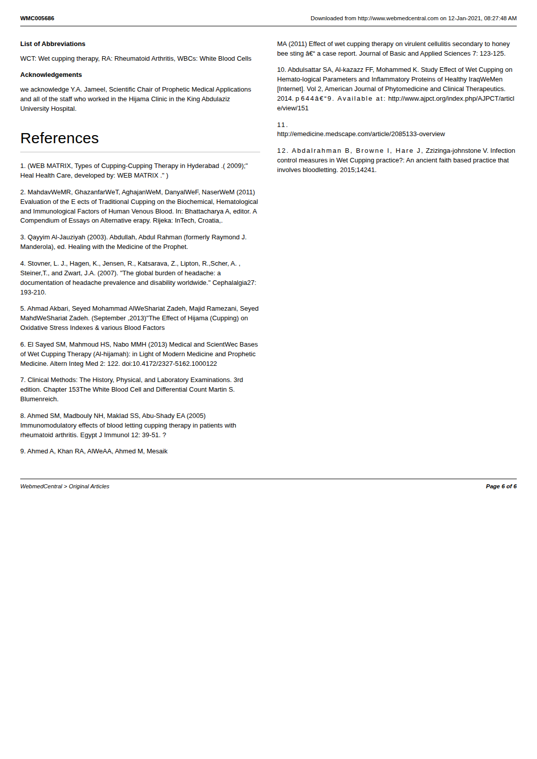WMC005686 Downloaded from http://www.webmedcentral.com on 12-Jan-2021, 08:27:48 AM
List of Abbreviations
WCT: Wet cupping therapy, RA: Rheumatoid Arthritis, WBCs: White Blood Cells
Acknowledgements
we acknowledge Y.A. Jameel, Scientific Chair of Prophetic Medical Applications and all of the staff who worked in the Hijama Clinic in the King Abdulaziz University Hospital.
References
1. (WEB MATRIX, Types of Cupping-Cupping Therapy in Hyderabad .( 2009);" Heal Health Care, developed by: WEB MATRIX ." )
2. MahdavWeMR, GhazanfarWeT, AghajanWeM, DanyalWeF, NaserWeM (2011) Evaluation of the E ects of Traditional Cupping on the Biochemical, Hematological and Immunological Factors of Human Venous Blood. In: Bhattacharya A, editor. A Compendium of Essays on Alternative erapy. Rijeka: InTech, Croatia,.
3. Qayyim Al-Jauziyah (2003). Abdullah, Abdul Rahman (formerly Raymond J. Manderola), ed. Healing with the Medicine of the Prophet.
4. Stovner, L. J., Hagen, K., Jensen, R., Katsarava, Z., Lipton, R.,Scher, A. , Steiner,T., and Zwart, J.A. (2007). "The global burden of headache: a documentation of headache prevalence and disability worldwide." Cephalalgia27: 193-210.
5. Ahmad Akbari, Seyed Mohammad AlWeShariat Zadeh, Majid Ramezani, Seyed MahdWeShariat Zadeh. (September ,2013)"The Effect of Hijama (Cupping) on Oxidative Stress Indexes & various Blood Factors
6. El Sayed SM, Mahmoud HS, Nabo MMH (2013) Medical and ScientWec Bases of Wet Cupping Therapy (Al-hijamah): in Light of Modern Medicine and Prophetic Medicine. Altern Integ Med 2: 122. doi:10.4172/2327-5162.1000122
7. Clinical Methods: The History, Physical, and Laboratory Examinations. 3rd edition. Chapter 153The White Blood Cell and Differential Count Martin S. Blumenreich.
8. Ahmed SM, Madbouly NH, Maklad SS, Abu-Shady EA (2005) Immunomodulatory effects of blood letting cupping therapy in patients with rheumatoid arthritis. Egypt J Immunol 12: 39-51. ?
9. Ahmed A, Khan RA, AlWeAA, Ahmed M, Mesaik
MA (2011) Effect of wet cupping therapy on virulent cellulitis secondary to honey bee sting â€“ a case report. Journal of Basic and Applied Sciences 7: 123-125.
10. Abdulsattar SA, Al-kazazz FF, Mohammed K. Study Effect of Wet Cupping on Hemato-logical Parameters and Inflammatory Proteins of Healthy IraqWeMen [Internet]. Vol 2, American Journal of Phytomedicine and Clinical Therapeutics. 2014. p 644â€“9. Available at: http://www.ajpct.org/index.php/AJPCT/article/view/151
11.
http://emedicine.medscape.com/article/2085133-overview
12. Abdalrahman B, Browne I, Hare J, Zzizinga-johnstone V. Infection control measures in Wet Cupping practice?: An ancient faith based practice that involves bloodletting. 2015;14241.
WebmedCentral > Original Articles Page 6 of 6